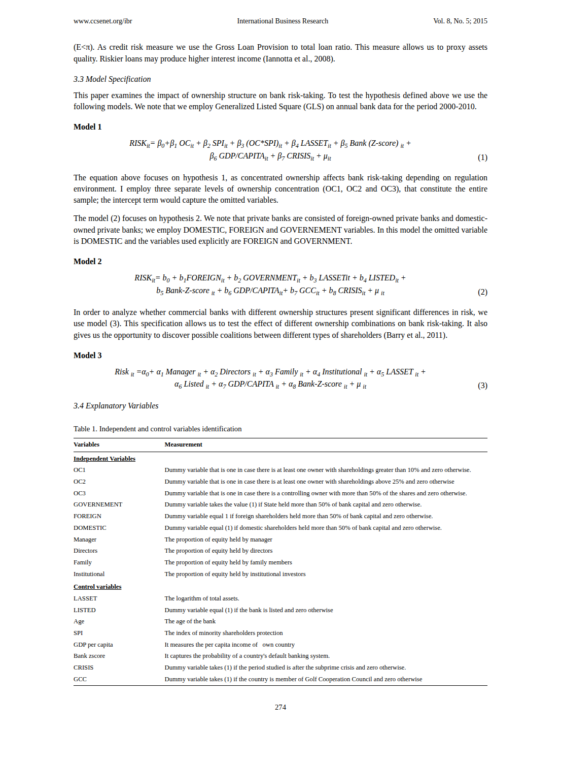www.ccsenet.org/ibr International Business Research Vol. 8, No. 5; 2015
(E<π). As credit risk measure we use the Gross Loan Provision to total loan ratio. This measure allows us to proxy assets quality. Riskier loans may produce higher interest income (Iannotta et al., 2008).
3.3 Model Specification
This paper examines the impact of ownership structure on bank risk-taking. To test the hypothesis defined above we use the following models. We note that we employ Generalized Listed Square (GLS) on annual bank data for the period 2000-2010.
Model 1
RISKit= β0+β1 OCit + β2 SPIit + β3 (OC*SPI)it + β4 LASSETit + β5 Bank (Z-score) it + β6 GDP/CAPITAit + β7 CRISISit + μit (1)
The equation above focuses on hypothesis 1, as concentrated ownership affects bank risk-taking depending on regulation environment. I employ three separate levels of ownership concentration (OC1, OC2 and OC3), that constitute the entire sample; the intercept term would capture the omitted variables.
The model (2) focuses on hypothesis 2. We note that private banks are consisted of foreign-owned private banks and domestic-owned private banks; we employ DOMESTIC, FOREIGN and GOVERNEMENT variables. In this model the omitted variable is DOMESTIC and the variables used explicitly are FOREIGN and GOVERNMENT.
Model 2
RISKit= b0 + b1FOREIGNit + b2 GOVERNMENTit + b3 LASSETit + b4 LISTEDit + b5 Bank-Z-score it + b6 GDP/CAPITAit+ b7 GCCit + b8 CRISISit + μ it (2)
In order to analyze whether commercial banks with different ownership structures present significant differences in risk, we use model (3). This specification allows us to test the effect of different ownership combinations on bank risk-taking. It also gives us the opportunity to discover possible coalitions between different types of shareholders (Barry et al., 2011).
Model 3
Risk it =α0+ α1 Manager it + α2 Directors it + α3 Family it + α4 Institutional it + α5 LASSET it + α6 Listed it + α7 GDP/CAPITA it + α8 Bank-Z-score it + μ it (3)
3.4 Explanatory Variables
Table 1. Independent and control variables identification
| Variables | Measurement |
| --- | --- |
| Independent Variables |
| OC1 | Dummy variable that is one in case there is at least one owner with shareholdings greater than 10% and zero otherwise. |
| OC2 | Dummy variable that is one in case there is at least one owner with shareholdings above 25% and zero otherwise |
| OC3 | Dummy variable that is one in case there is a controlling owner with more than 50% of the shares and zero otherwise. |
| GOVERNEMENT | Dummy variable takes the value (1) if State held more than 50% of bank capital and zero otherwise. |
| FOREIGN | Dummy variable equal 1 if foreign shareholders held more than 50% of bank capital and zero otherwise. |
| DOMESTIC | Dummy variable equal (1) if domestic shareholders held more than 50% of bank capital and zero otherwise. |
| Manager | The proportion of equity held by manager |
| Directors | The proportion of equity held by directors |
| Family | The proportion of equity held by family members |
| Institutional | The proportion of equity held by institutional investors |
| Control variables |
| LASSET | The logarithm of total assets. |
| LISTED | Dummy variable equal (1) if the bank is listed and zero otherwise |
| Age | The age of the bank |
| SPI | The index of minority shareholders protection |
| GDP per capita | It measures the per capita income of own country |
| Bank zscore | It captures the probability of a country's default banking system. |
| CRISIS | Dummy variable takes (1) if the period studied is after the subprime crisis and zero otherwise. |
| GCC | Dummy variable takes (1) if the country is member of Golf Cooperation Council and zero otherwise |
274